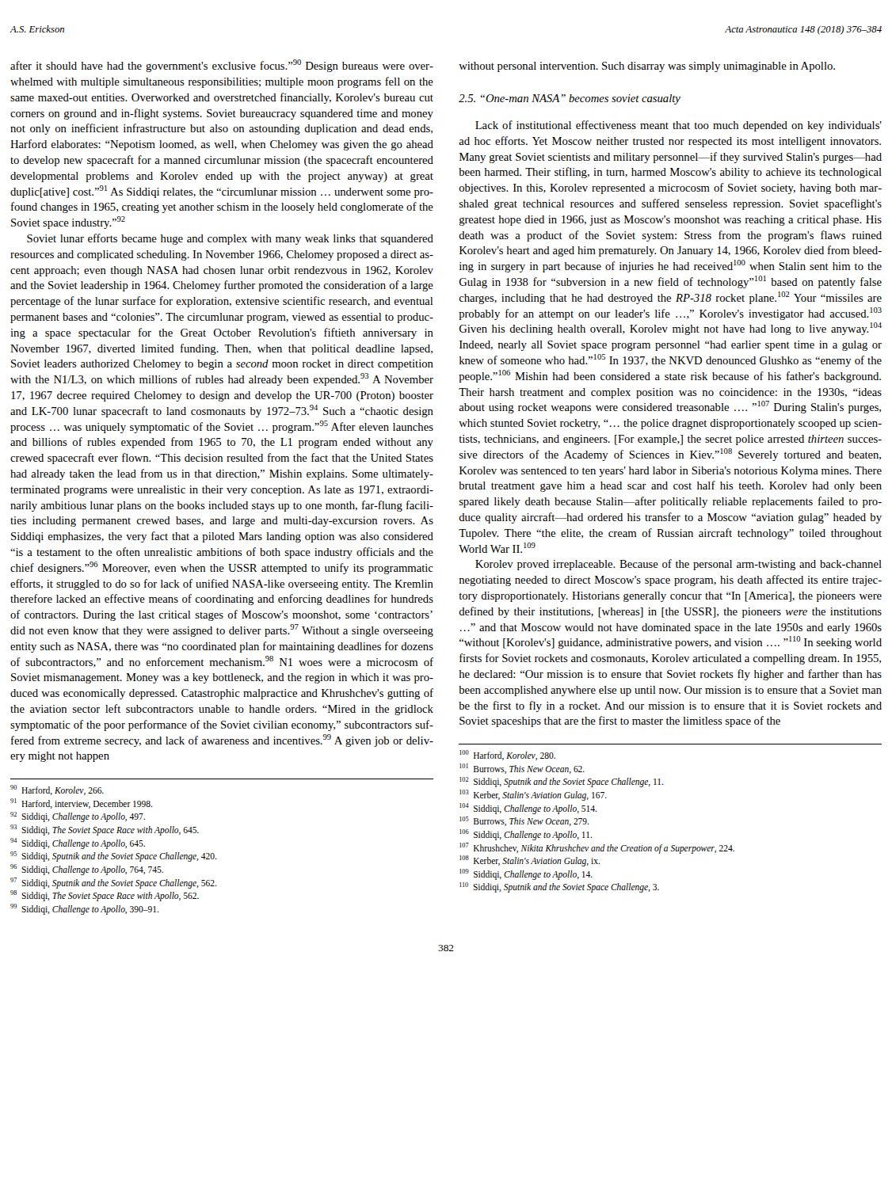A.S. Erickson Acta Astronautica 148 (2018) 376–384
after it should have had the government's exclusive focus.”90 Design bureaus were overwhelmed with multiple simultaneous responsibilities; multiple moon programs fell on the same maxed-out entities. Overworked and overstretched financially, Korolev's bureau cut corners on ground and in-flight systems. Soviet bureaucracy squandered time and money not only on inefficient infrastructure but also on astounding duplication and dead ends, Harford elaborates: “Nepotism loomed, as well, when Chelomey was given the go ahead to develop new spacecraft for a manned circumlunar mission (the spacecraft encountered developmental problems and Korolev ended up with the project anyway) at great duplic[ative] cost.”91 As Siddiqi relates, the “circumlunar mission … underwent some profound changes in 1965, creating yet another schism in the loosely held conglomerate of the Soviet space industry.”92
Soviet lunar efforts became huge and complex with many weak links that squandered resources and complicated scheduling. In November 1966, Chelomey proposed a direct ascent approach; even though NASA had chosen lunar orbit rendezvous in 1962, Korolev and the Soviet leadership in 1964. Chelomey further promoted the consideration of a large percentage of the lunar surface for exploration, extensive scientific research, and eventual permanent bases and “colonies”. The circumlunar program, viewed as essential to producing a space spectacular for the Great October Revolution's fiftieth anniversary in November 1967, diverted limited funding. Then, when that political deadline lapsed, Soviet leaders authorized Chelomey to begin a second moon rocket in direct competition with the N1/L3, on which millions of rubles had already been expended.93 A November 17, 1967 decree required Chelomey to design and develop the UR-700 (Proton) booster and LK-700 lunar spacecraft to land cosmonauts by 1972–73.94 Such a “chaotic design process … was uniquely symptomatic of the Soviet … program.”95 After eleven launches and billions of rubles expended from 1965 to 70, the L1 program ended without any crewed spacecraft ever flown. “This decision resulted from the fact that the United States had already taken the lead from us in that direction,” Mishin explains. Some ultimately-terminated programs were unrealistic in their very conception. As late as 1971, extraordinarily ambitious lunar plans on the books included stays up to one month, far-flung facilities including permanent crewed bases, and large and multi-day-excursion rovers. As Siddiqi emphasizes, the very fact that a piloted Mars landing option was also considered “is a testament to the often unrealistic ambitions of both space industry officials and the chief designers.”96 Moreover, even when the USSR attempted to unify its programmatic efforts, it struggled to do so for lack of unified NASA-like overseeing entity. The Kremlin therefore lacked an effective means of coordinating and enforcing deadlines for hundreds of contractors. During the last critical stages of Moscow's moonshot, some ‘contractors’ did not even know that they were assigned to deliver parts.97 Without a single overseeing entity such as NASA, there was “no coordinated plan for maintaining deadlines for dozens of subcontractors,” and no enforcement mechanism.98 N1 woes were a microcosm of Soviet mismanagement. Money was a key bottleneck, and the region in which it was produced was economically depressed. Catastrophic malpractice and Khrushchev's gutting of the aviation sector left subcontractors unable to handle orders. “Mired in the gridlock symptomatic of the poor performance of the Soviet civilian economy,” subcontractors suffered from extreme secrecy, and lack of awareness and incentives.99 A given job or delivery might not happen
90 Harford, Korolev, 266.
91 Harford, interview, December 1998.
92 Siddiqi, Challenge to Apollo, 497.
93 Siddiqi, The Soviet Space Race with Apollo, 645.
94 Siddiqi, Challenge to Apollo, 645.
95 Siddiqi, Sputnik and the Soviet Space Challenge, 420.
96 Siddiqi, Challenge to Apollo, 764, 745.
97 Siddiqi, Sputnik and the Soviet Space Challenge, 562.
98 Siddiqi, The Soviet Space Race with Apollo, 562.
99 Siddiqi, Challenge to Apollo, 390–91.
without personal intervention. Such disarray was simply unimaginable in Apollo.
2.5. “One-man NASA” becomes soviet casualty
Lack of institutional effectiveness meant that too much depended on key individuals' ad hoc efforts. Yet Moscow neither trusted nor respected its most intelligent innovators. Many great Soviet scientists and military personnel—if they survived Stalin's purges—had been harmed. Their stifling, in turn, harmed Moscow's ability to achieve its technological objectives. In this, Korolev represented a microcosm of Soviet society, having both marshaled great technical resources and suffered senseless repression. Soviet spaceflight's greatest hope died in 1966, just as Moscow's moonshot was reaching a critical phase. His death was a product of the Soviet system: Stress from the program's flaws ruined Korolev's heart and aged him prematurely. On January 14, 1966, Korolev died from bleeding in surgery in part because of injuries he had received100 when Stalin sent him to the Gulag in 1938 for “subversion in a new field of technology”101 based on patently false charges, including that he had destroyed the RP-318 rocket plane.102 Your “missiles are probably for an attempt on our leader's life …,” Korolev's investigator had accused.103 Given his declining health overall, Korolev might not have had long to live anyway.104 Indeed, nearly all Soviet space program personnel “had earlier spent time in a gulag or knew of someone who had.”105 In 1937, the NKVD denounced Glushko as “enemy of the people.”106 Mishin had been considered a state risk because of his father's background. Their harsh treatment and complex position was no coincidence: in the 1930s, “ideas about using rocket weapons were considered treasonable …. ”107 During Stalin's purges, which stunted Soviet rocketry, “… the police dragnet disproportionately scooped up scientists, technicians, and engineers. [For example,] the secret police arrested thirteen successive directors of the Academy of Sciences in Kiev.”108 Severely tortured and beaten, Korolev was sentenced to ten years' hard labor in Siberia's notorious Kolyma mines. There brutal treatment gave him a head scar and cost half his teeth. Korolev had only been spared likely death because Stalin—after politically reliable replacements failed to produce quality aircraft—had ordered his transfer to a Moscow “aviation gulag” headed by Tupolev. There “the elite, the cream of Russian aircraft technology” toiled throughout World War II.109
Korolev proved irreplaceable. Because of the personal arm-twisting and back-channel negotiating needed to direct Moscow's space program, his death affected its entire trajectory disproportionately. Historians generally concur that “In [America], the pioneers were defined by their institutions, [whereas] in [the USSR], the pioneers were the institutions …” and that Moscow would not have dominated space in the late 1950s and early 1960s “without [Korolev's] guidance, administrative powers, and vision …. ”110 In seeking world firsts for Soviet rockets and cosmonauts, Korolev articulated a compelling dream. In 1955, he declared: “Our mission is to ensure that Soviet rockets fly higher and farther than has been accomplished anywhere else up until now. Our mission is to ensure that a Soviet man be the first to fly in a rocket. And our mission is to ensure that it is Soviet rockets and Soviet spaceships that are the first to master the limitless space of the
100 Harford, Korolev, 280.
101 Burrows, This New Ocean, 62.
102 Siddiqi, Sputnik and the Soviet Space Challenge, 11.
103 Kerber, Stalin's Aviation Gulag, 167.
104 Siddiqi, Challenge to Apollo, 514.
105 Burrows, This New Ocean, 279.
106 Siddiqi, Challenge to Apollo, 11.
107 Khrushchev, Nikita Khrushchev and the Creation of a Superpower, 224.
108 Kerber, Stalin's Aviation Gulag, ix.
109 Siddiqi, Challenge to Apollo, 14.
110 Siddiqi, Sputnik and the Soviet Space Challenge, 3.
382